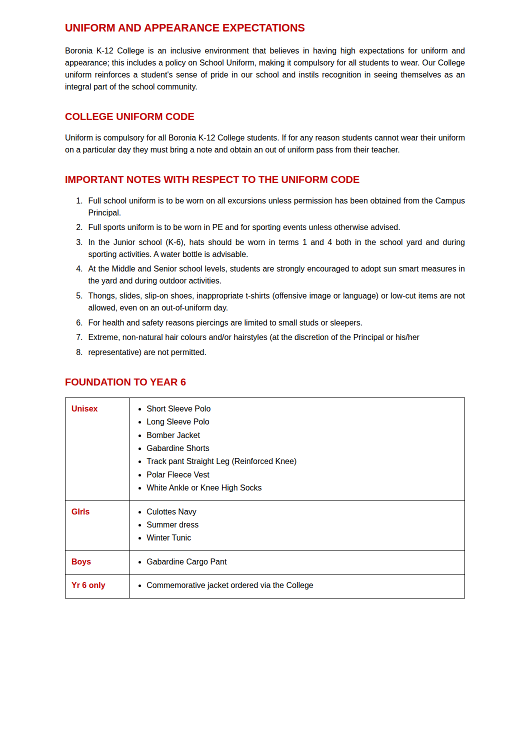UNIFORM AND APPEARANCE EXPECTATIONS
Boronia K-12 College is an inclusive environment that believes in having high expectations for uniform and appearance; this includes a policy on School Uniform, making it compulsory for all students to wear. Our College uniform reinforces a student's sense of pride in our school and instils recognition in seeing themselves as an integral part of the school community.
COLLEGE UNIFORM CODE
Uniform is compulsory for all Boronia K-12 College students. If for any reason students cannot wear their uniform on a particular day they must bring a note and obtain an out of uniform pass from their teacher.
IMPORTANT NOTES WITH RESPECT TO THE UNIFORM CODE
Full school uniform is to be worn on all excursions unless permission has been obtained from the Campus Principal.
Full sports uniform is to be worn in PE and for sporting events unless otherwise advised.
In the Junior school (K-6), hats should be worn in terms 1 and 4 both in the school yard and during sporting activities. A water bottle is advisable.
At the Middle and Senior school levels, students are strongly encouraged to adopt sun smart measures in the yard and during outdoor activities.
Thongs, slides, slip-on shoes, inappropriate t-shirts (offensive image or language) or low-cut items are not allowed, even on an out-of-uniform day.
For health and safety reasons piercings are limited to small studs or sleepers.
Extreme, non-natural hair colours and/or hairstyles (at the discretion of the Principal or his/her
representative) are not permitted.
FOUNDATION TO YEAR 6
| Unisex | Short Sleeve Polo Long Sleeve Polo Bomber Jacket Gabardine Shorts Track pant Straight Leg (Reinforced Knee) Polar Fleece Vest White Ankle or Knee High Socks |
| GIrls | Culottes Navy Summer dress Winter Tunic |
| Boys | Gabardine Cargo Pant |
| Yr 6 only | Commemorative jacket ordered via the College |